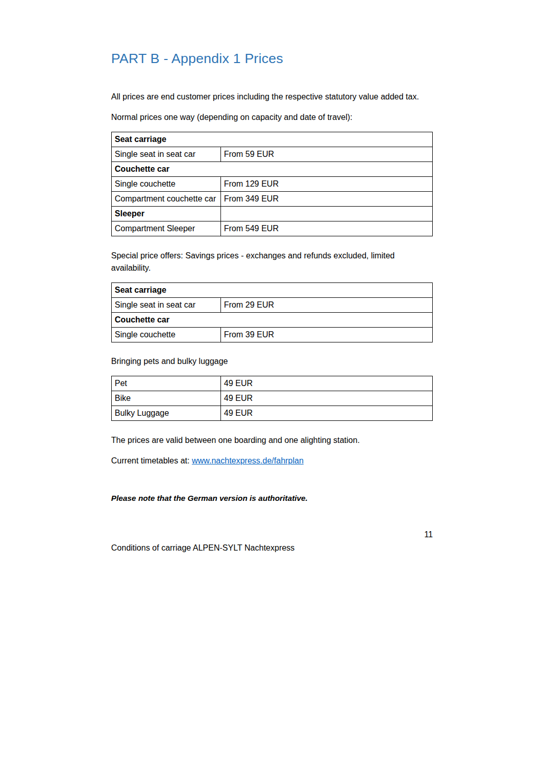PART B - Appendix 1 Prices
All prices are end customer prices including the respective statutory value added tax.
Normal prices one way (depending on capacity and date of travel):
| Seat carriage |
| Single seat in seat car | From 59 EUR |
| Couchette car |
| Single couchette | From 129 EUR |
| Compartment couchette car | From 349 EUR |
| Sleeper | |
| Compartment Sleeper | From 549 EUR |
Special price offers: Savings prices - exchanges and refunds excluded, limited availability.
| Seat carriage |
| Single seat in seat car | From 29 EUR |
| Couchette car |
| Single couchette | From 39 EUR |
Bringing pets and bulky luggage
| Pet | 49 EUR |
| Bike | 49 EUR |
| Bulky Luggage | 49 EUR |
The prices are valid between one boarding and one alighting station.
Current timetables at: www.nachtexpress.de/fahrplan
Please note that the German version is authoritative.
11
Conditions of carriage ALPEN-SYLT Nachtexpress